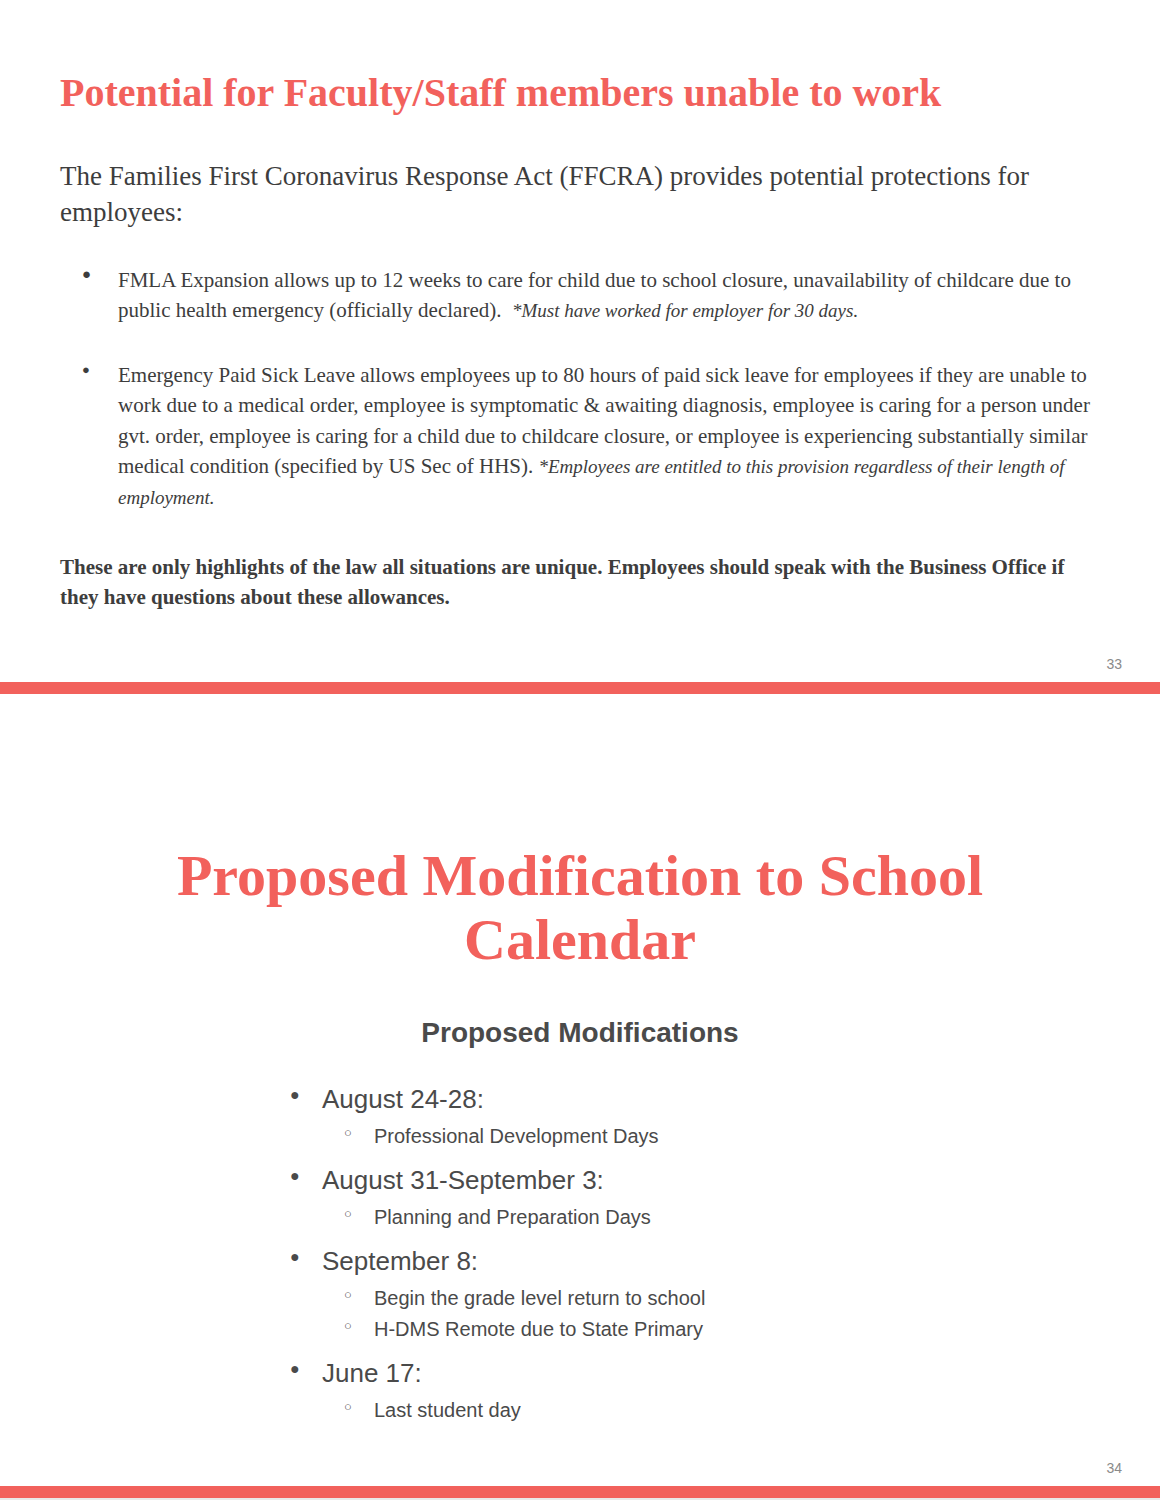Potential for Faculty/Staff members unable to work
The Families First Coronavirus Response Act (FFCRA) provides potential protections for employees:
FMLA Expansion allows up to 12 weeks to care for child due to school closure, unavailability of childcare due to public health emergency (officially declared). *Must have worked for employer for 30 days.
Emergency Paid Sick Leave allows employees up to 80 hours of paid sick leave for employees if they are unable to work due to a medical order, employee is symptomatic & awaiting diagnosis, employee is caring for a person under gvt. order, employee is caring for a child due to childcare closure, or employee is experiencing substantially similar medical condition (specified by US Sec of HHS). *Employees are entitled to this provision regardless of their length of employment.
These are only highlights of the law all situations are unique. Employees should speak with the Business Office if they have questions about these allowances.
33
Proposed Modification to School Calendar
Proposed Modifications
August 24-28:
Professional Development Days
August 31-September 3:
Planning and Preparation Days
September 8:
Begin the grade level return to school
H-DMS Remote due to State Primary
June 17:
Last student day
34